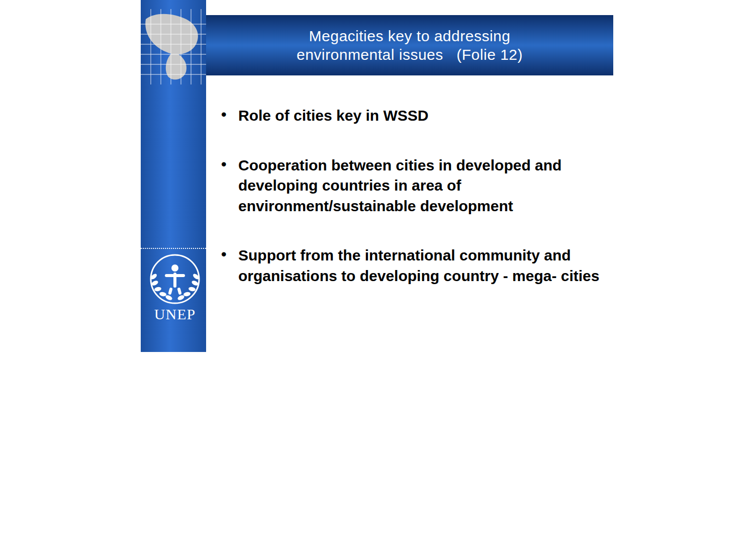Megacities key to addressing
environmental issues (Folie 12)
Role of cities key in WSSD
Cooperation between cities in developed and developing countries in area of environment/sustainable development
Support from the international community and organisations to developing country - mega- cities
UNEP